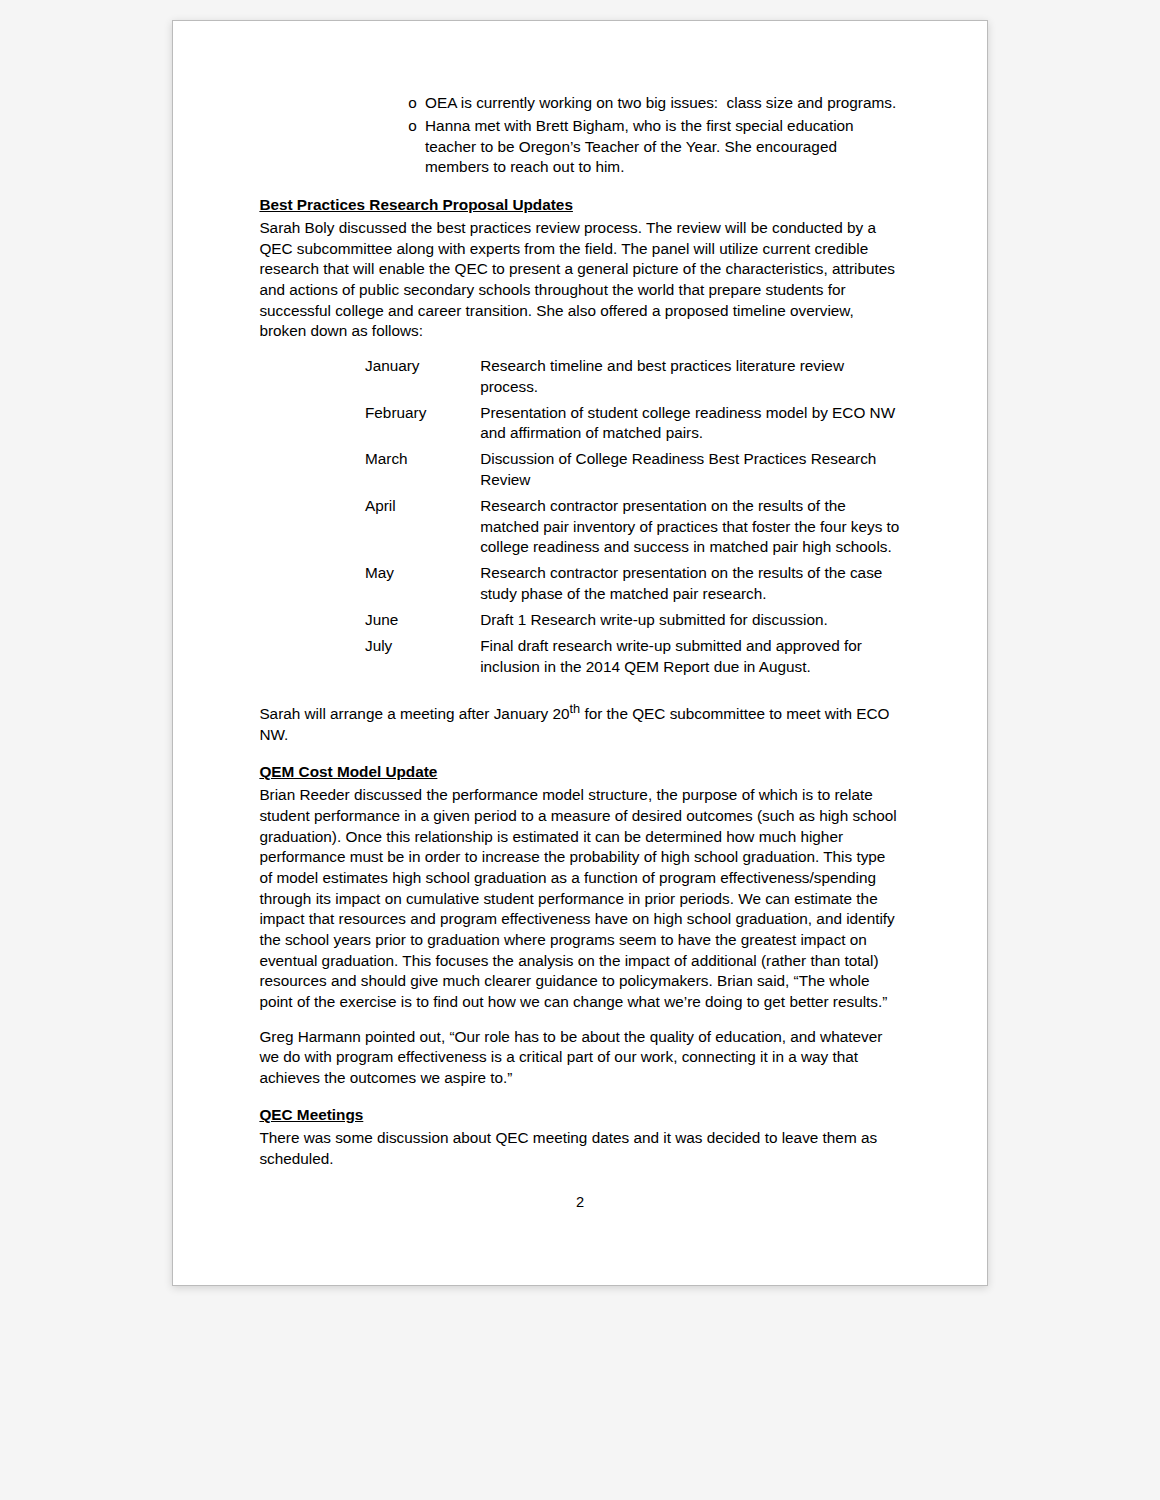OEA is currently working on two big issues: class size and programs.
Hanna met with Brett Bigham, who is the first special education teacher to be Oregon’s Teacher of the Year. She encouraged members to reach out to him.
Best Practices Research Proposal Updates
Sarah Boly discussed the best practices review process. The review will be conducted by a QEC subcommittee along with experts from the field. The panel will utilize current credible research that will enable the QEC to present a general picture of the characteristics, attributes and actions of public secondary schools throughout the world that prepare students for successful college and career transition. She also offered a proposed timeline overview, broken down as follows:
| January | Research timeline and best practices literature review process. |
| February | Presentation of student college readiness model by ECO NW and affirmation of matched pairs. |
| March | Discussion of College Readiness Best Practices Research Review |
| April | Research contractor presentation on the results of the matched pair inventory of practices that foster the four keys to college readiness and success in matched pair high schools. |
| May | Research contractor presentation on the results of the case study phase of the matched pair research. |
| June | Draft 1 Research write-up submitted for discussion. |
| July | Final draft research write-up submitted and approved for inclusion in the 2014 QEM Report due in August. |
Sarah will arrange a meeting after January 20th for the QEC subcommittee to meet with ECO NW.
QEM Cost Model Update
Brian Reeder discussed the performance model structure, the purpose of which is to relate student performance in a given period to a measure of desired outcomes (such as high school graduation). Once this relationship is estimated it can be determined how much higher performance must be in order to increase the probability of high school graduation. This type of model estimates high school graduation as a function of program effectiveness/spending through its impact on cumulative student performance in prior periods. We can estimate the impact that resources and program effectiveness have on high school graduation, and identify the school years prior to graduation where programs seem to have the greatest impact on eventual graduation. This focuses the analysis on the impact of additional (rather than total) resources and should give much clearer guidance to policymakers. Brian said, “The whole point of the exercise is to find out how we can change what we’re doing to get better results.”
Greg Harmann pointed out, “Our role has to be about the quality of education, and whatever we do with program effectiveness is a critical part of our work, connecting it in a way that achieves the outcomes we aspire to.”
QEC Meetings
There was some discussion about QEC meeting dates and it was decided to leave them as scheduled.
2